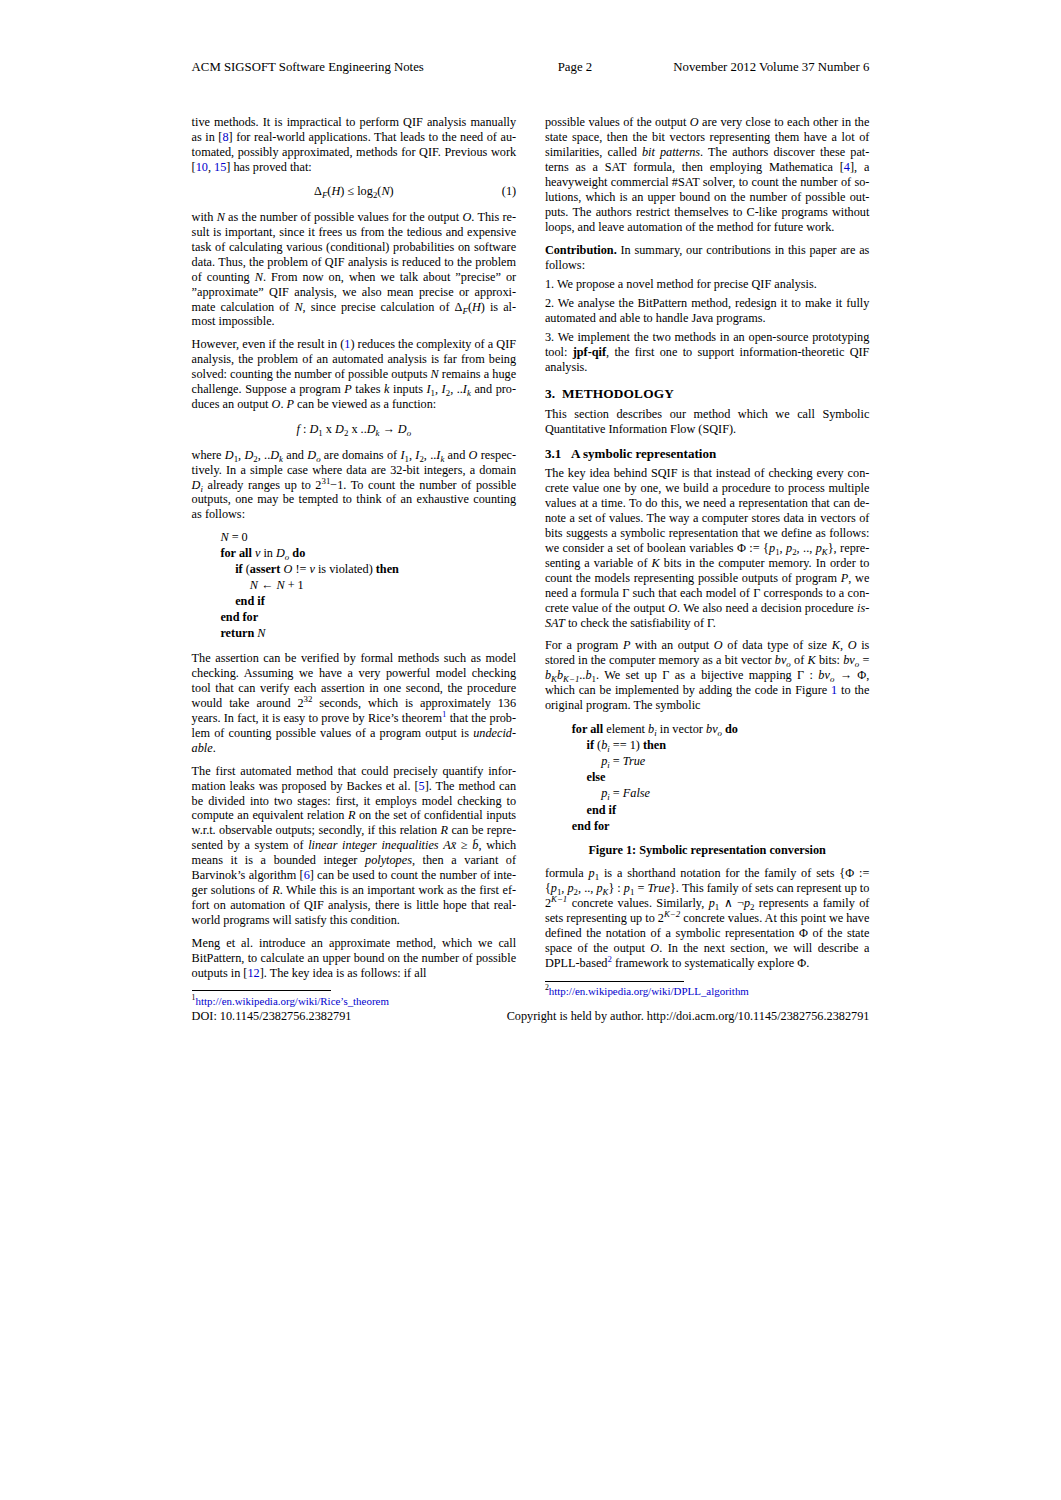ACM SIGSOFT Software Engineering Notes
Page 2
November 2012 Volume 37 Number 6
tive methods. It is impractical to perform QIF analysis manually as in [8] for real-world applications. That leads to the need of automated, possibly approximated, methods for QIF. Previous work [10, 15] has proved that:
ΔF(H) ≤ log2(N)
(1)
with N as the number of possible values for the output O. This result is important, since it frees us from the tedious and expensive task of calculating various (conditional) probabilities on software data. Thus, the problem of QIF analysis is reduced to the problem of counting N. From now on, when we talk about ”precise” or ”approximate” QIF analysis, we also mean precise or approximate calculation of N, since precise calculation of ΔF(H) is almost impossible.
However, even if the result in (1) reduces the complexity of a QIF analysis, the problem of an automated analysis is far from being solved: counting the number of possible outputs N remains a huge challenge. Suppose a program P takes k inputs I1, I2, ..Ik and produces an output O. P can be viewed as a function:
f : D1 x D2 x ..Dk → Do
where D1, D2, ..Dk and Do are domains of I1, I2, ..Ik and O respectively. In a simple case where data are 32-bit integers, a domain Di already ranges up to 231−1. To count the number of possible outputs, one may be tempted to think of an exhaustive counting as follows:
N = 0
for all v in Do do
if (assert O != v is violated) then
N ← N + 1
end if
end for
return N
The assertion can be verified by formal methods such as model checking. Assuming we have a very powerful model checking tool that can verify each assertion in one second, the procedure would take around 232 seconds, which is approximately 136 years. In fact, it is easy to prove by Rice’s theorem1 that the problem of counting possible values of a program output is undecidable.
The first automated method that could precisely quantify information leaks was proposed by Backes et al. [5]. The method can be divided into two stages: first, it employs model checking to compute an equivalent relation R on the set of confidential inputs w.r.t. observable outputs; secondly, if this relation R can be represented by a system of linear integer inequalities Ax̄ ≥ b̄, which means it is a bounded integer polytopes, then a variant of Barvinok’s algorithm [6] can be used to count the number of integer solutions of R. While this is an important work as the first effort on automation of QIF analysis, there is little hope that real-world programs will satisfy this condition.
Meng et al. introduce an approximate method, which we call BitPattern, to calculate an upper bound on the number of possible outputs in [12]. The key idea is as follows: if all
1http://en.wikipedia.org/wiki/Rice’s_theorem
possible values of the output O are very close to each other in the state space, then the bit vectors representing them have a lot of similarities, called bit patterns. The authors discover these patterns as a SAT formula, then employing Mathematica [4], a heavyweight commercial #SAT solver, to count the number of solutions, which is an upper bound on the number of possible outputs. The authors restrict themselves to C-like programs without loops, and leave automation of the method for future work.
Contribution. In summary, our contributions in this paper are as follows:
1. We propose a novel method for precise QIF analysis.
2. We analyse the BitPattern method, redesign it to make it fully automated and able to handle Java programs.
3. We implement the two methods in an open-source prototyping tool: jpf-qif, the first one to support information-theoretic QIF analysis.
3. METHODOLOGY
This section describes our method which we call Symbolic Quantitative Information Flow (SQIF).
3.1 A symbolic representation
The key idea behind SQIF is that instead of checking every concrete value one by one, we build a procedure to process multiple values at a time. To do this, we need a representation that can denote a set of values. The way a computer stores data in vectors of bits suggests a symbolic representation that we define as follows: we consider a set of boolean variables Φ := {p1, p2, .., pK}, representing a variable of K bits in the computer memory. In order to count the models representing possible outputs of program P, we need a formula Γ such that each model of Γ corresponds to a concrete value of the output O. We also need a decision procedure isSAT to check the satisfiability of Γ.
For a program P with an output O of data type of size K, O is stored in the computer memory as a bit vector bvo of K bits: bvo = bKbK−1..b1. We set up Γ as a bijective mapping Γ : bvo → Φ, which can be implemented by adding the code in Figure 1 to the original program. The symbolic
for all element bi in vector bvo do
if (bi == 1) then
pi = True
else
pi = False
end if
end for
Figure 1: Symbolic representation conversion
formula p1 is a shorthand notation for the family of sets {Φ := {p1, p2, .., pK} : p1 = True}. This family of sets can represent up to 2K−1 concrete values. Similarly, p1 ∧ ¬p2 represents a family of sets representing up to 2K−2 concrete values. At this point we have defined the notation of a symbolic representation Φ of the state space of the output O. In the next section, we will describe a DPLL-based2 framework to systematically explore Φ.
2http://en.wikipedia.org/wiki/DPLL_algorithm
DOI: 10.1145/2382756.2382791
Copyright is held by author. http://doi.acm.org/10.1145/2382756.2382791